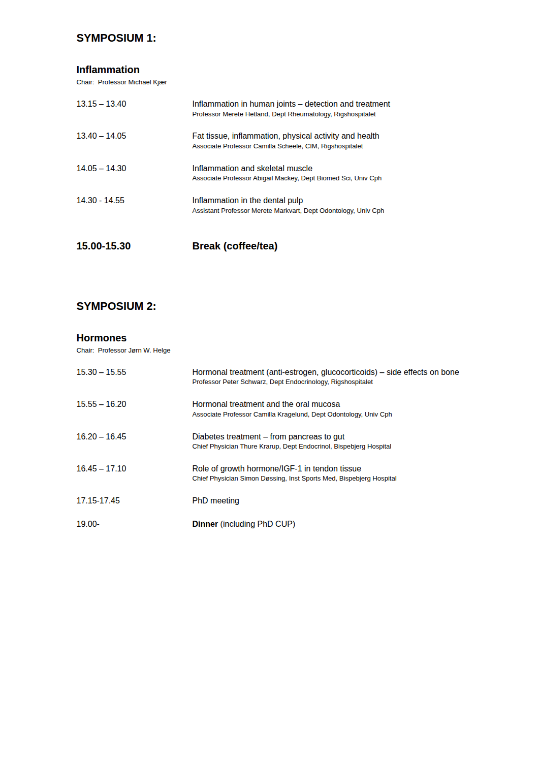SYMPOSIUM 1:
Inflammation
Chair: Professor Michael Kjær
| 13.15 – 13.40 | Inflammation in human joints – detection and treatment Professor Merete Hetland, Dept Rheumatology, Rigshospitalet |
| 13.40 – 14.05 | Fat tissue, inflammation, physical activity and health Associate Professor Camilla Scheele, CIM, Rigshospitalet |
| 14.05 – 14.30 | Inflammation and skeletal muscle Associate Professor Abigail Mackey, Dept Biomed Sci, Univ Cph |
| 14.30 - 14.55 | Inflammation in the dental pulp Assistant Professor Merete Markvart, Dept Odontology, Univ Cph |
| 15.00-15.30 | Break (coffee/tea) |
SYMPOSIUM 2:
Hormones
Chair: Professor Jørn W. Helge
| 15.30 – 15.55 | Hormonal treatment (anti-estrogen, glucocorticoids) – side effects on bone Professor Peter Schwarz, Dept Endocrinology, Rigshospitalet |
| 15.55 – 16.20 | Hormonal treatment and the oral mucosa Associate Professor Camilla Kragelund, Dept Odontology, Univ Cph |
| 16.20 – 16.45 | Diabetes treatment – from pancreas to gut Chief Physician Thure Krarup, Dept Endocrinol, Bispebjerg Hospital |
| 16.45 – 17.10 | Role of growth hormone/IGF-1 in tendon tissue Chief Physician Simon Døssing, Inst Sports Med, Bispebjerg Hospital |
| 17.15-17.45 | PhD meeting |
| 19.00- | Dinner (including PhD CUP) |